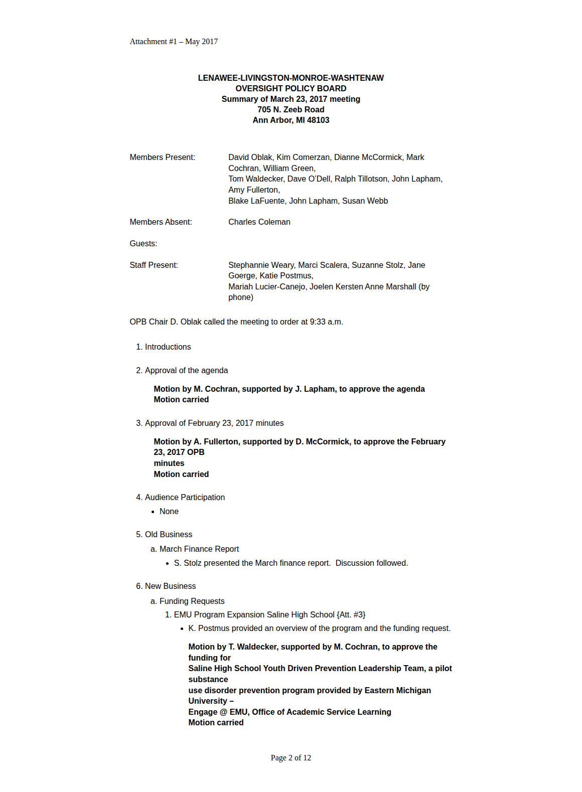Attachment #1 – May 2017
LENAWEE-LIVINGSTON-MONROE-WASHTENAW OVERSIGHT POLICY BOARD Summary of March 23, 2017 meeting 705 N. Zeeb Road Ann Arbor, MI 48103
Members Present:
David Oblak, Kim Comerzan, Dianne McCormick, Mark Cochran, William Green, Tom Waldecker, Dave O’Dell, Ralph Tillotson, John Lapham, Amy Fullerton, Blake LaFuente, John Lapham, Susan Webb
Members Absent:
Charles Coleman
Guests:
Staff Present:
Stephannie Weary, Marci Scalera, Suzanne Stolz, Jane Goerge, Katie Postmus, Mariah Lucier-Canejo, Joelen Kersten Anne Marshall (by phone)
OPB Chair D. Oblak called the meeting to order at 9:33 a.m.
Introductions
Approval of the agenda
Motion by M. Cochran, supported by J. Lapham, to approve the agenda Motion carried
Approval of February 23, 2017 minutes
Motion by A. Fullerton, supported by D. McCormick, to approve the February 23, 2017 OPB minutes Motion carried
Audience Participation
None
Old Business
March Finance Report
S. Stolz presented the March finance report. Discussion followed.
New Business
Funding Requests
EMU Program Expansion Saline High School {Att. #3}
K. Postmus provided an overview of the program and the funding request.
Motion by T. Waldecker, supported by M. Cochran, to approve the funding for Saline High School Youth Driven Prevention Leadership Team, a pilot substance use disorder prevention program provided by Eastern Michigan University – Engage @ EMU, Office of Academic Service Learning Motion carried
Page 2 of 12